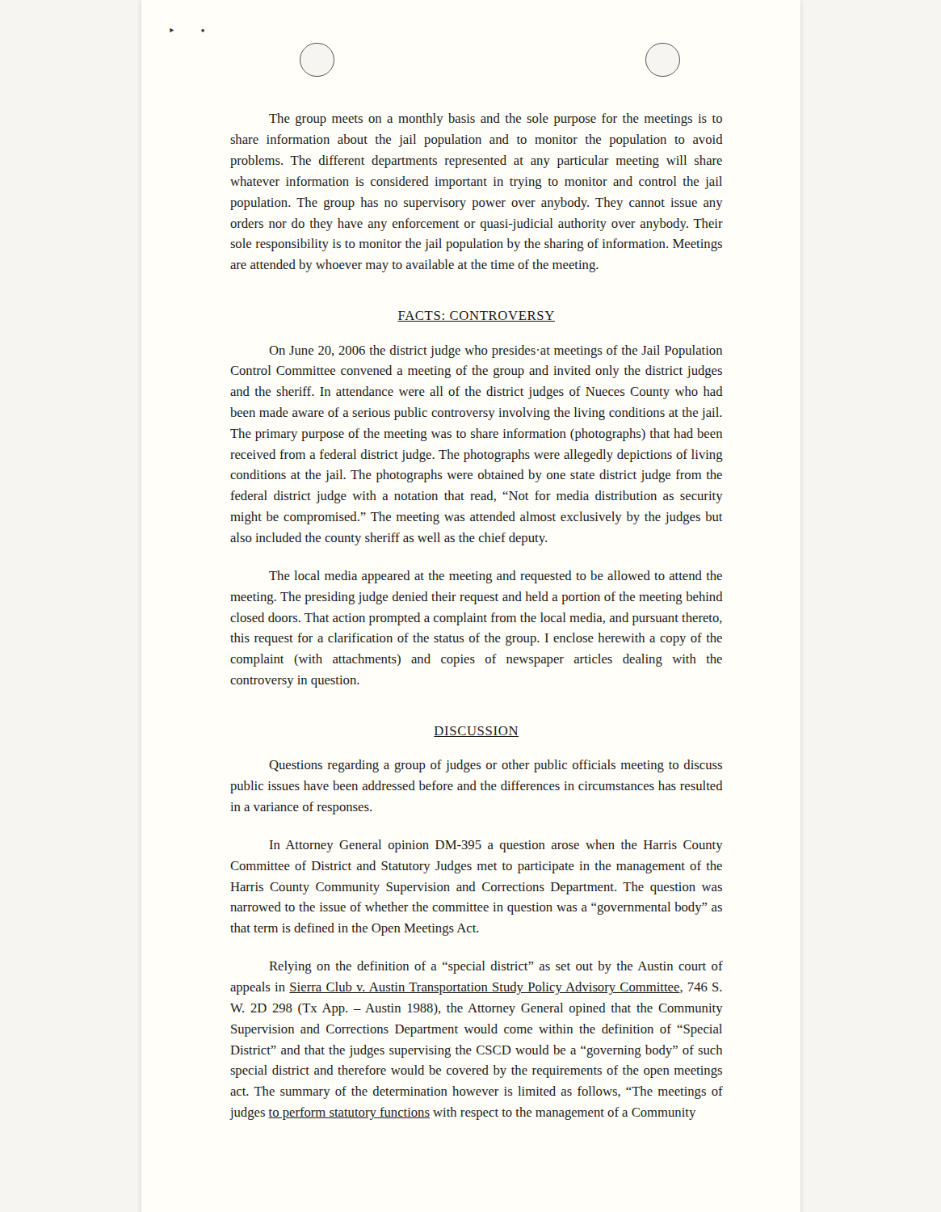‣ •
The group meets on a monthly basis and the sole purpose for the meetings is to share information about the jail population and to monitor the population to avoid problems. The different departments represented at any particular meeting will share whatever information is considered important in trying to monitor and control the jail population. The group has no supervisory power over anybody. They cannot issue any orders nor do they have any enforcement or quasi-judicial authority over anybody. Their sole responsibility is to monitor the jail population by the sharing of information. Meetings are attended by whoever may to available at the time of the meeting.
FACTS: CONTROVERSY
On June 20, 2006 the district judge who presides·at meetings of the Jail Population Control Committee convened a meeting of the group and invited only the district judges and the sheriff. In attendance were all of the district judges of Nueces County who had been made aware of a serious public controversy involving the living conditions at the jail. The primary purpose of the meeting was to share information (photographs) that had been received from a federal district judge. The photographs were allegedly depictions of living conditions at the jail. The photographs were obtained by one state district judge from the federal district judge with a notation that read, “Not for media distribution as security might be compromised.” The meeting was attended almost exclusively by the judges but also included the county sheriff as well as the chief deputy.
The local media appeared at the meeting and requested to be allowed to attend the meeting. The presiding judge denied their request and held a portion of the meeting behind closed doors. That action prompted a complaint from the local media, and pursuant thereto, this request for a clarification of the status of the group. I enclose herewith a copy of the complaint (with attachments) and copies of newspaper articles dealing with the controversy in question.
DISCUSSION
Questions regarding a group of judges or other public officials meeting to discuss public issues have been addressed before and the differences in circumstances has resulted in a variance of responses.
In Attorney General opinion DM-395 a question arose when the Harris County Committee of District and Statutory Judges met to participate in the management of the Harris County Community Supervision and Corrections Department. The question was narrowed to the issue of whether the committee in question was a “governmental body” as that term is defined in the Open Meetings Act.
Relying on the definition of a “special district” as set out by the Austin court of appeals in Sierra Club v. Austin Transportation Study Policy Advisory Committee, 746 S. W. 2D 298 (Tx App. – Austin 1988), the Attorney General opined that the Community Supervision and Corrections Department would come within the definition of “Special District” and that the judges supervising the CSCD would be a “governing body” of such special district and therefore would be covered by the requirements of the open meetings act. The summary of the determination however is limited as follows, “The meetings of judges to perform statutory functions with respect to the management of a Community